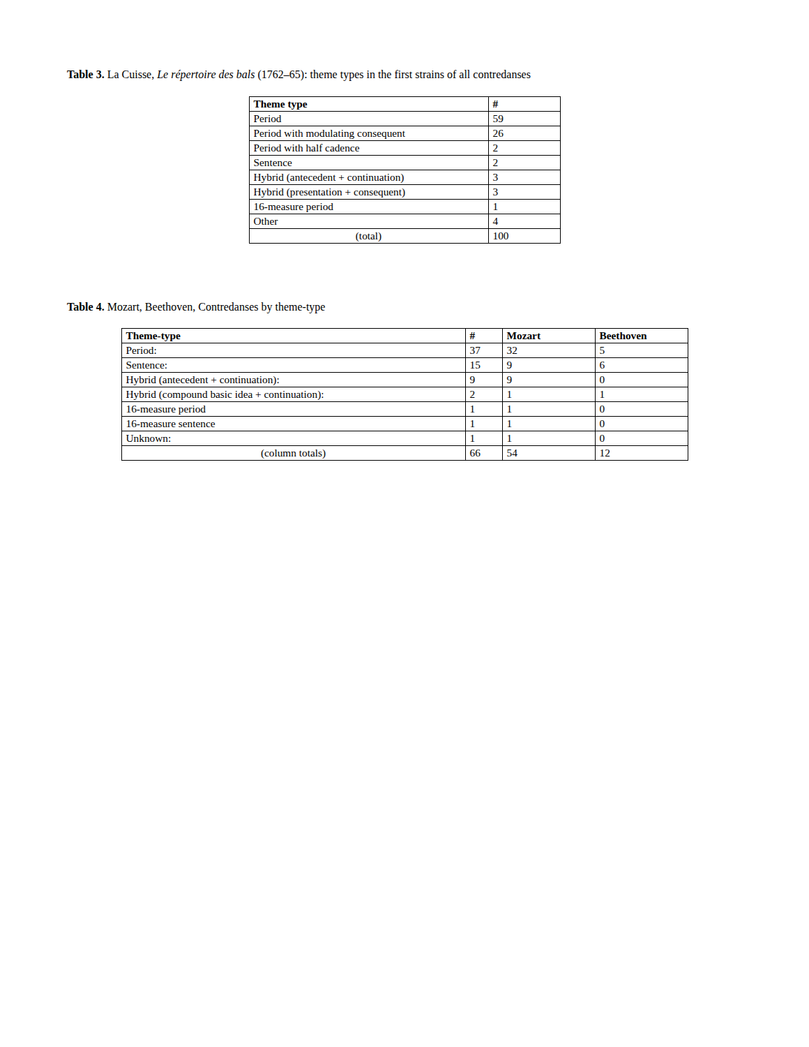Table 3. La Cuisse, Le répertoire des bals (1762–65): theme types in the first strains of all contredanses
| Theme type | # |
| --- | --- |
| Period | 59 |
| Period with modulating consequent | 26 |
| Period with half cadence | 2 |
| Sentence | 2 |
| Hybrid (antecedent + continuation) | 3 |
| Hybrid (presentation + consequent) | 3 |
| 16-measure period | 1 |
| Other | 4 |
| (total) | 100 |
Table 4. Mozart, Beethoven, Contredanses by theme-type
| Theme-type | # | Mozart | Beethoven |
| --- | --- | --- | --- |
| Period: | 37 | 32 | 5 |
| Sentence: | 15 | 9 | 6 |
| Hybrid (antecedent + continuation): | 9 | 9 | 0 |
| Hybrid (compound basic idea + continuation): | 2 | 1 | 1 |
| 16-measure period | 1 | 1 | 0 |
| 16-measure sentence | 1 | 1 | 0 |
| Unknown: | 1 | 1 | 0 |
| (column totals) | 66 | 54 | 12 |